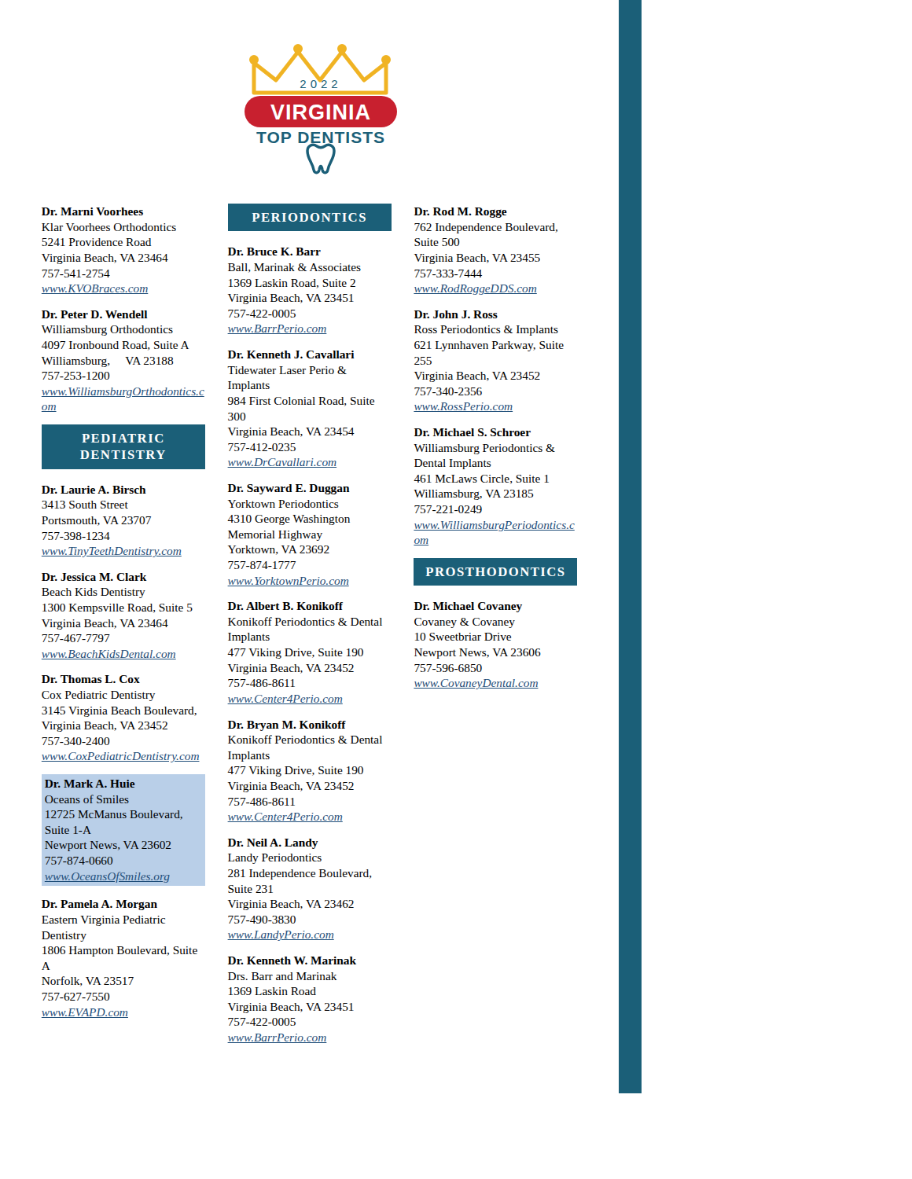2022 VIRGINIA TOP DENTISTS
Dr. Marni Voorhees
Klar Voorhees Orthodontics
5241 Providence Road
Virginia Beach, VA 23464
757-541-2754
www.KVOBraces.com
Dr. Peter D. Wendell
Williamsburg Orthodontics
4097 Ironbound Road, Suite A
Williamsburg, VA 23188
757-253-1200
www.WilliamsburgOrthodontics.com
PEDIATRIC
DENTISTRY
Dr. Laurie A. Birsch
3413 South Street
Portsmouth, VA 23707
757-398-1234
www.TinyTeethDentistry.com
Dr. Jessica M. Clark
Beach Kids Dentistry
1300 Kempsville Road, Suite 5
Virginia Beach, VA 23464
757-467-7797
www.BeachKidsDental.com
Dr. Thomas L. Cox
Cox Pediatric Dentistry
3145 Virginia Beach Boulevard,
Virginia Beach, VA 23452
757-340-2400
www.CoxPediatricDentistry.com
Dr. Mark A. Huie
Oceans of Smiles
12725 McManus Boulevard, Suite 1-A
Newport News, VA 23602
757-874-0660
www.OceansOfSmiles.org
Dr. Pamela A. Morgan
Eastern Virginia Pediatric Dentistry
1806 Hampton Boulevard, Suite A
Norfolk, VA 23517
757-627-7550
www.EVAPD.com
PERIODONTICS
Dr. Bruce K. Barr
Ball, Marinak & Associates
1369 Laskin Road, Suite 2
Virginia Beach, VA 23451
757-422-0005
www.BarrPerio.com
Dr. Kenneth J. Cavallari
Tidewater Laser Perio & Implants
984 First Colonial Road, Suite 300
Virginia Beach, VA 23454
757-412-0235
www.DrCavallari.com
Dr. Sayward E. Duggan
Yorktown Periodontics
4310 George Washington Memorial Highway
Yorktown, VA 23692
757-874-1777
www.YorktownPerio.com
Dr. Albert B. Konikoff
Konikoff Periodontics & Dental Implants
477 Viking Drive, Suite 190
Virginia Beach, VA 23452
757-486-8611
www.Center4Perio.com
Dr. Bryan M. Konikoff
Konikoff Periodontics & Dental Implants
477 Viking Drive, Suite 190
Virginia Beach, VA 23452
757-486-8611
www.Center4Perio.com
Dr. Neil A. Landy
Landy Periodontics
281 Independence Boulevard, Suite 231
Virginia Beach, VA 23462
757-490-3830
www.LandyPerio.com
Dr. Kenneth W. Marinak
Drs. Barr and Marinak
1369 Laskin Road
Virginia Beach, VA 23451
757-422-0005
www.BarrPerio.com
Dr. Rod M. Rogge
762 Independence Boulevard, Suite 500
Virginia Beach, VA 23455
757-333-7444
www.RodRoggeDDS.com
Dr. John J. Ross
Ross Periodontics & Implants
621 Lynnhaven Parkway, Suite 255
Virginia Beach, VA 23452
757-340-2356
www.RossPerio.com
Dr. Michael S. Schroer
Williamsburg Periodontics & Dental Implants
461 McLaws Circle, Suite 1
Williamsburg, VA 23185
757-221-0249
www.WilliamsburgPeriodontics.com
PROSTHODONTICS
Dr. Michael Covaney
Covaney & Covaney
10 Sweetbriar Drive
Newport News, VA 23606
757-596-6850
www.CovaneyDental.com